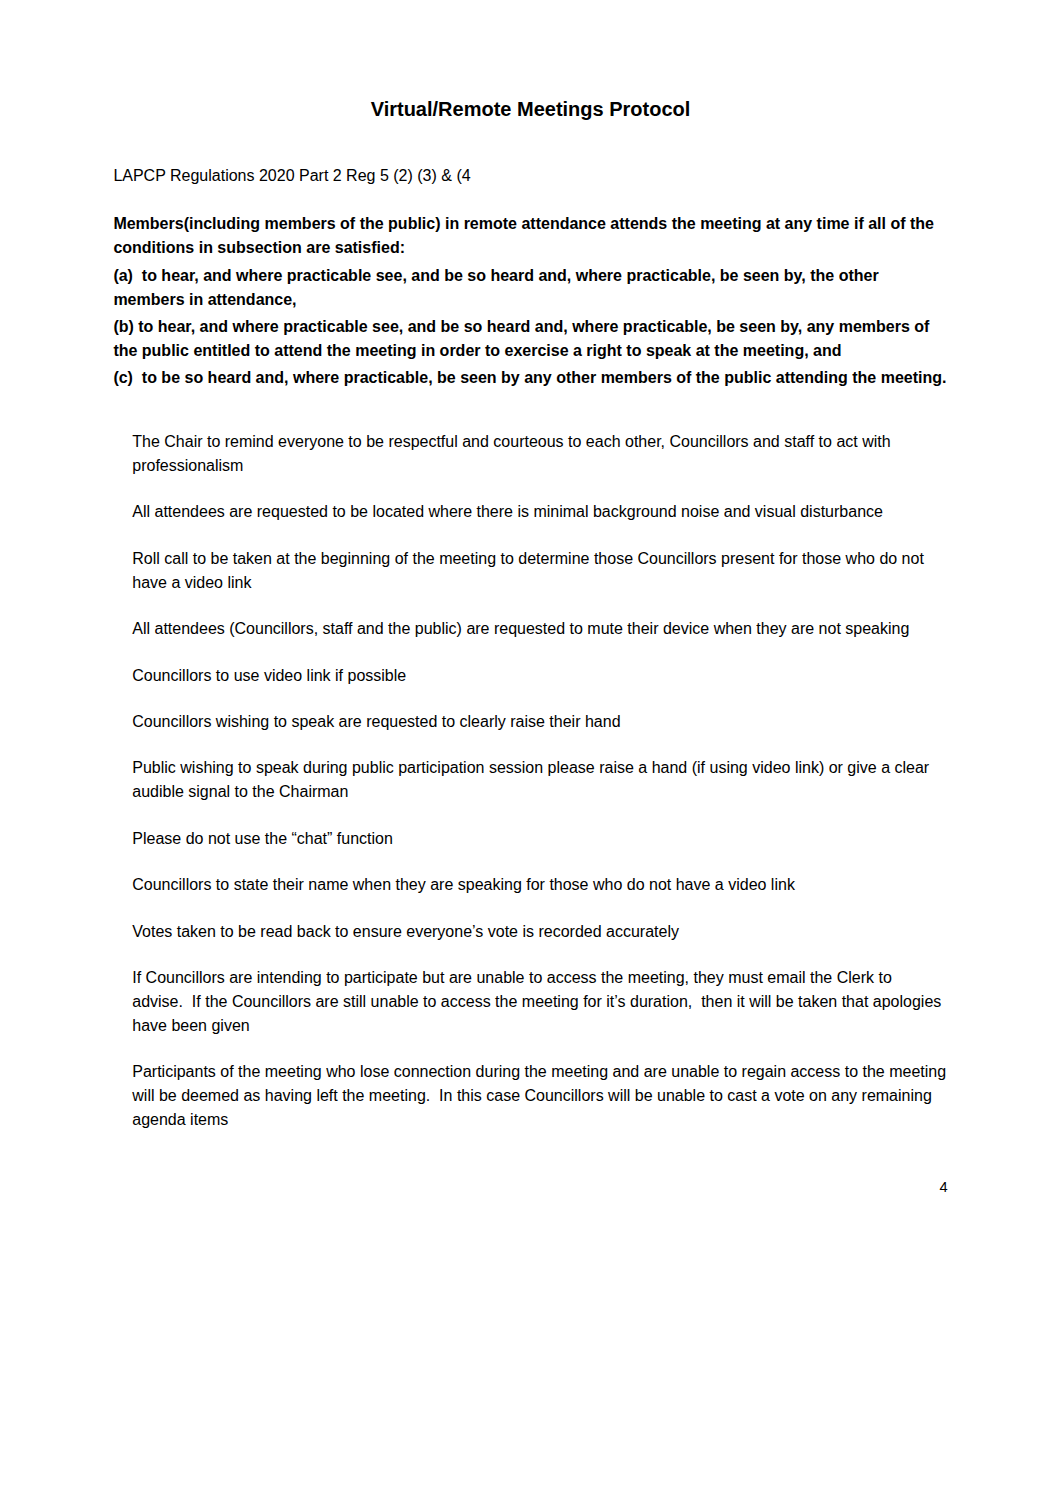Virtual/Remote Meetings Protocol
LAPCP Regulations 2020 Part 2 Reg 5 (2) (3) & (4
Members(including members of the public) in remote attendance attends the meeting at any time if all of the conditions in subsection are satisfied:
(a) to hear, and where practicable see, and be so heard and, where practicable, be seen by, the other members in attendance,
(b) to hear, and where practicable see, and be so heard and, where practicable, be seen by, any members of the public entitled to attend the meeting in order to exercise a right to speak at the meeting, and
(c) to be so heard and, where practicable, be seen by any other members of the public attending the meeting.
The Chair to remind everyone to be respectful and courteous to each other, Councillors and staff to act with professionalism
All attendees are requested to be located where there is minimal background noise and visual disturbance
Roll call to be taken at the beginning of the meeting to determine those Councillors present for those who do not have a video link
All attendees (Councillors, staff and the public) are requested to mute their device when they are not speaking
Councillors to use video link if possible
Councillors wishing to speak are requested to clearly raise their hand
Public wishing to speak during public participation session please raise a hand (if using video link) or give a clear audible signal to the Chairman
Please do not use the “chat” function
Councillors to state their name when they are speaking for those who do not have a video link
Votes taken to be read back to ensure everyone’s vote is recorded accurately
If Councillors are intending to participate but are unable to access the meeting, they must email the Clerk to advise. If the Councillors are still unable to access the meeting for it’s duration, then it will be taken that apologies have been given
Participants of the meeting who lose connection during the meeting and are unable to regain access to the meeting will be deemed as having left the meeting. In this case Councillors will be unable to cast a vote on any remaining agenda items
4